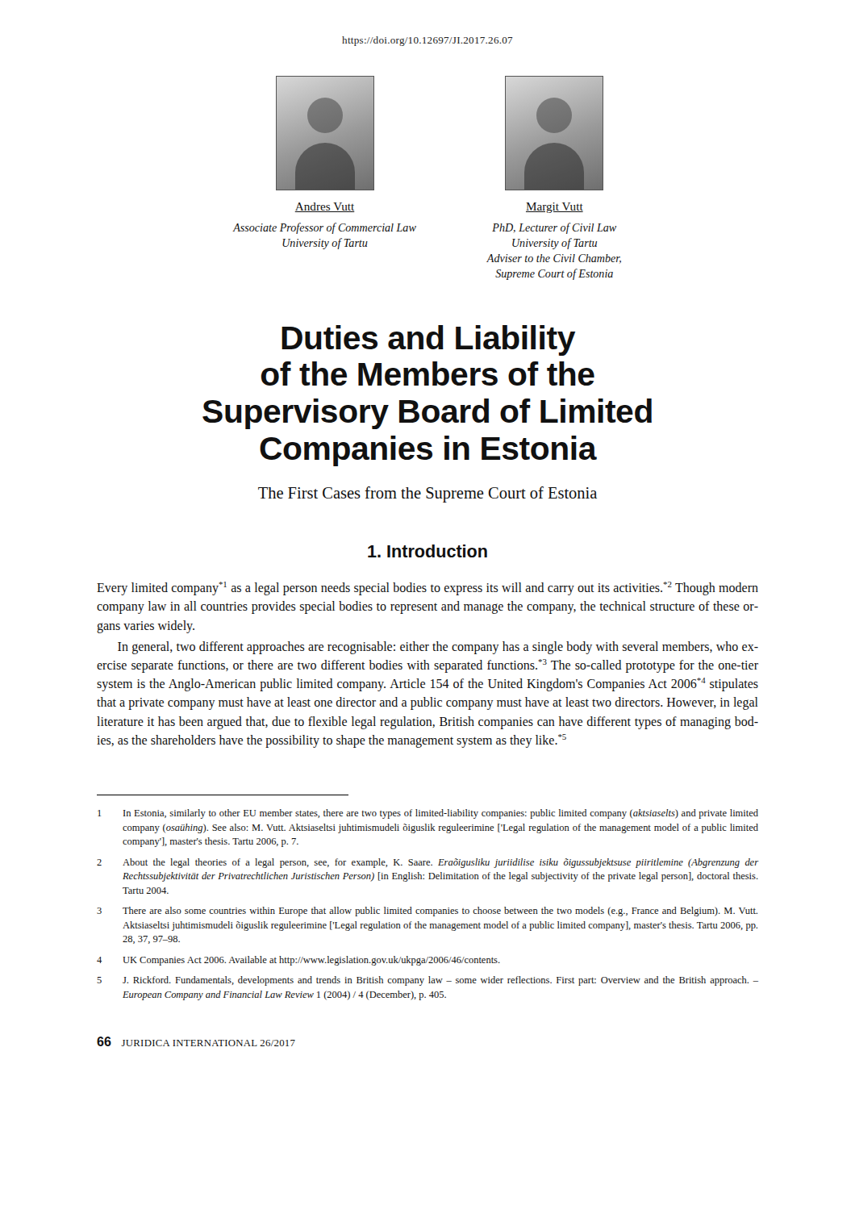https://doi.org/10.12697/JI.2017.26.07
Andres Vutt
Associate Professor of Commercial Law
University of Tartu
Margit Vutt
PhD, Lecturer of Civil Law
University of Tartu
Adviser to the Civil Chamber,
Supreme Court of Estonia
Duties and Liability
of the Members of the
Supervisory Board of Limited
Companies in Estonia
The First Cases from the Supreme Court of Estonia
1. Introduction
Every limited company*1 as a legal person needs special bodies to express its will and carry out its activities.*2 Though modern company law in all countries provides special bodies to represent and manage the company, the technical structure of these organs varies widely.
In general, two different approaches are recognisable: either the company has a single body with several members, who exercise separate functions, or there are two different bodies with separated functions.*3 The so-called prototype for the one-tier system is the Anglo-American public limited company. Article 154 of the United Kingdom's Companies Act 2006*4 stipulates that a private company must have at least one director and a public company must have at least two directors. However, in legal literature it has been argued that, due to flexible legal regulation, British companies can have different types of managing bodies, as the shareholders have the possibility to shape the management system as they like.*5
1
In Estonia, similarly to other EU member states, there are two types of limited-liability companies: public limited company (aktsiaselts) and private limited company (osaühing). See also: M. Vutt. Aktsiaseltsi juhtimismudeli õiguslik reguleerimine ['Legal regulation of the management model of a public limited company'], master's thesis. Tartu 2006, p. 7.
2
About the legal theories of a legal person, see, for example, K. Saare. Eraõigusliku juriidilise isiku õigussubjektsuse piiritlemine (Abgrenzung der Rechtssubjektivität der Privatrechtlichen Juristischen Person) [in English: Delimitation of the legal subjectivity of the private legal person], doctoral thesis. Tartu 2004.
3
There are also some countries within Europe that allow public limited companies to choose between the two models (e.g., France and Belgium). M. Vutt. Aktsiaseltsi juhtimismudeli õiguslik reguleerimine ['Legal regulation of the management model of a public limited company], master's thesis. Tartu 2006, pp. 28, 37, 97–98.
4
UK Companies Act 2006. Available at http://www.legislation.gov.uk/ukpga/2006/46/contents.
5
J. Rickford. Fundamentals, developments and trends in British company law – some wider reflections. First part: Overview and the British approach. – European Company and Financial Law Review 1 (2004) / 4 (December), p. 405.
66 JURIDICA INTERNATIONAL 26/2017